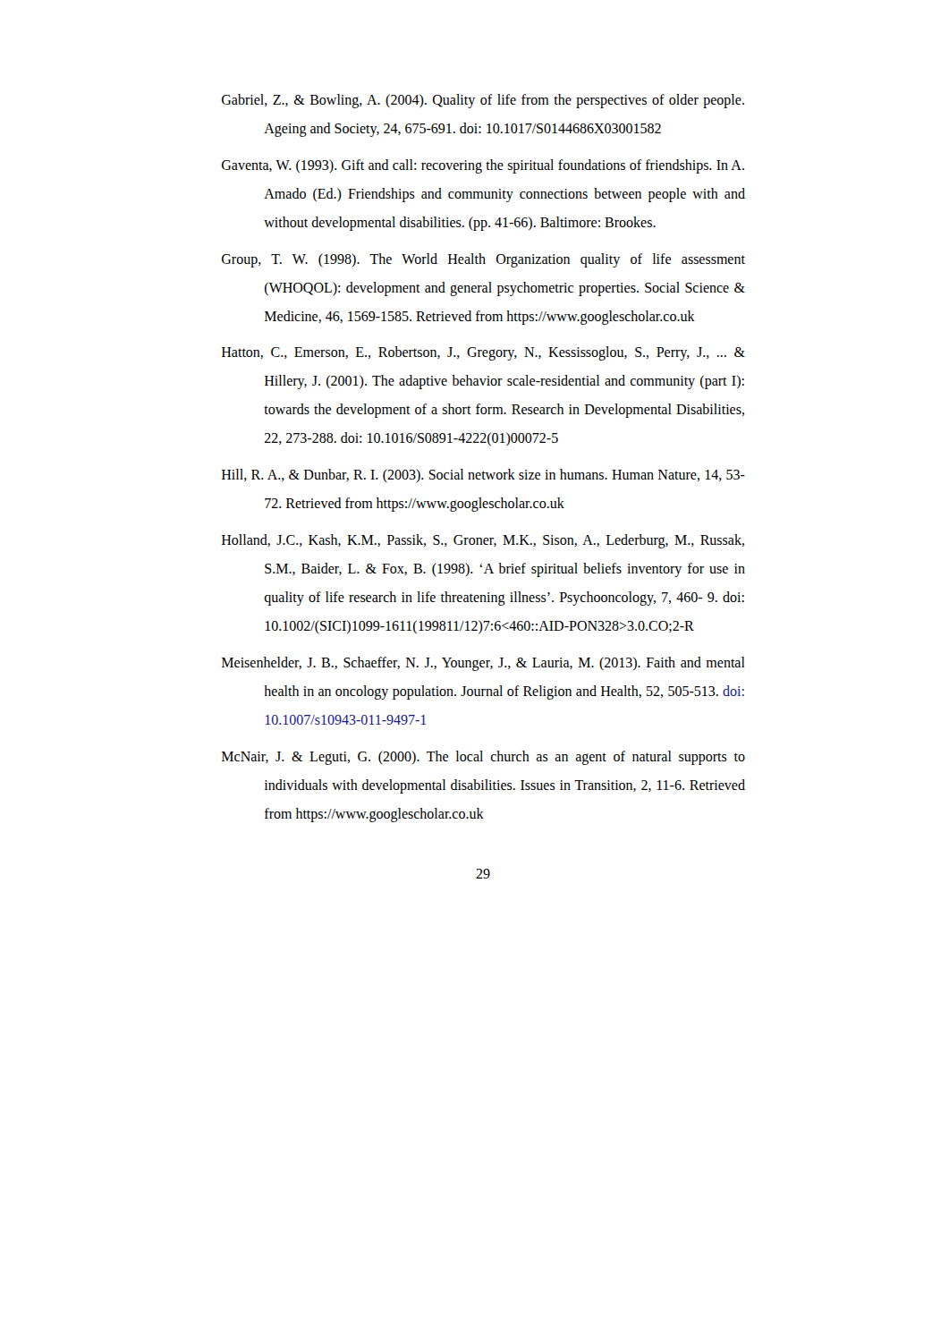Gabriel, Z., & Bowling, A. (2004). Quality of life from the perspectives of older people. Ageing and Society, 24, 675-691. doi: 10.1017/S0144686X03001582
Gaventa, W. (1993). Gift and call: recovering the spiritual foundations of friendships. In A. Amado (Ed.) Friendships and community connections between people with and without developmental disabilities. (pp. 41-66). Baltimore: Brookes.
Group, T. W. (1998). The World Health Organization quality of life assessment (WHOQOL): development and general psychometric properties. Social Science & Medicine, 46, 1569-1585. Retrieved from https://www.googlescholar.co.uk
Hatton, C., Emerson, E., Robertson, J., Gregory, N., Kessissoglou, S., Perry, J., ... & Hillery, J. (2001). The adaptive behavior scale-residential and community (part I): towards the development of a short form. Research in Developmental Disabilities, 22, 273-288. doi: 10.1016/S0891-4222(01)00072-5
Hill, R. A., & Dunbar, R. I. (2003). Social network size in humans. Human Nature, 14, 53-72. Retrieved from https://www.googlescholar.co.uk
Holland, J.C., Kash, K.M., Passik, S., Groner, M.K., Sison, A., Lederburg, M., Russak, S.M., Baider, L. & Fox, B. (1998). ‘A brief spiritual beliefs inventory for use in quality of life research in life threatening illness’. Psychooncology, 7, 460- 9. doi: 10.1002/(SICI)1099-1611(199811/12)7:6<460::AID-PON328>3.0.CO;2-R
Meisenhelder, J. B., Schaeffer, N. J., Younger, J., & Lauria, M. (2013). Faith and mental health in an oncology population. Journal of Religion and Health, 52, 505-513. doi: 10.1007/s10943-011-9497-1
McNair, J. & Leguti, G. (2000). The local church as an agent of natural supports to individuals with developmental disabilities. Issues in Transition, 2, 11-6. Retrieved from https://www.googlescholar.co.uk
29